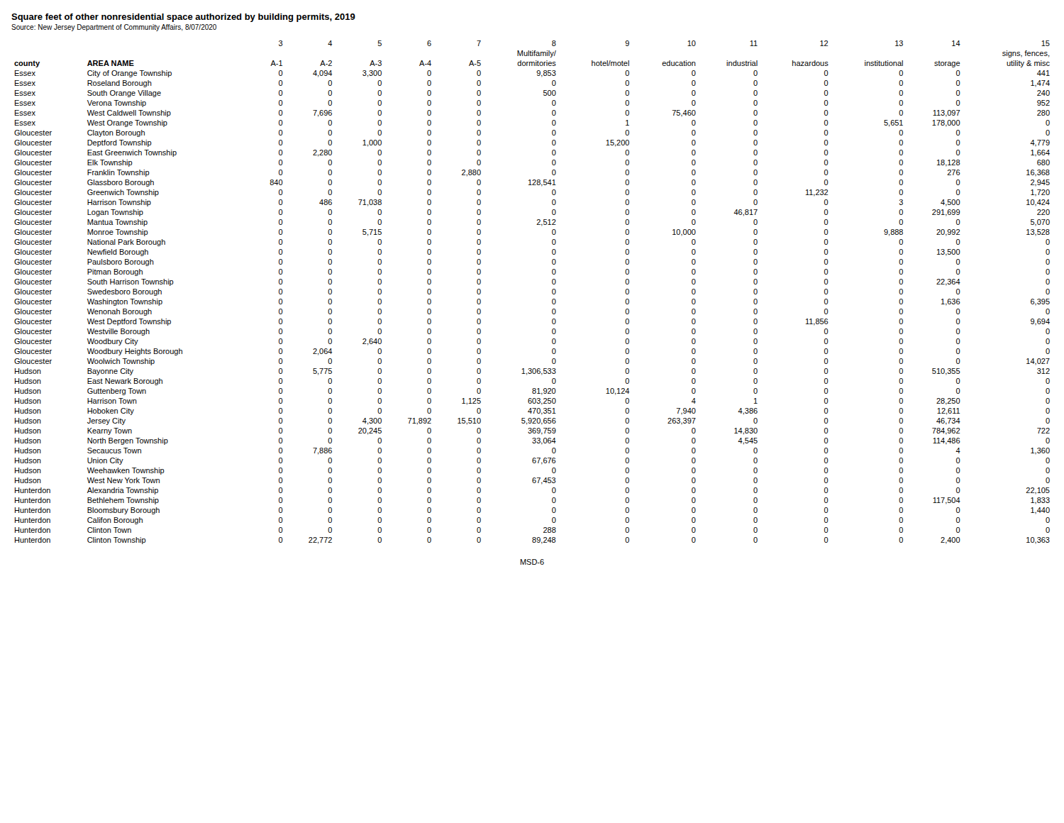Square feet of other nonresidential space authorized by building permits, 2019
Source: New Jersey Department of Community Affairs, 8/07/2020
| | | 3 | 4 | 5 | 6 | 7 | 8 | 9 | 10 | 11 | 12 | 13 | 14 | 15 |
| --- | --- | --- | --- | --- | --- | --- | --- | --- | --- | --- | --- | --- | --- | --- |
| | | | | | | | Multifamily/ | | | | | | | signs, fences, |
| county | AREA NAME | A-1 | A-2 | A-3 | A-4 | A-5 | dormitories | hotel/motel | education | industrial | hazardous | institutional | storage | utility & misc |
| Essex | City of Orange Township | 0 | 4,094 | 3,300 | 0 | 0 | 9,853 | 0 | 0 | 0 | 0 | 0 | 0 | 441 |
| Essex | Roseland Borough | 0 | 0 | 0 | 0 | 0 | 0 | 0 | 0 | 0 | 0 | 0 | 0 | 1,474 |
| Essex | South Orange Village | 0 | 0 | 0 | 0 | 0 | 500 | 0 | 0 | 0 | 0 | 0 | 0 | 240 |
| Essex | Verona Township | 0 | 0 | 0 | 0 | 0 | 0 | 0 | 0 | 0 | 0 | 0 | 0 | 952 |
| Essex | West Caldwell Township | 0 | 7,696 | 0 | 0 | 0 | 0 | 0 | 75,460 | 0 | 0 | 0 | 113,097 | 280 |
| Essex | West Orange Township | 0 | 0 | 0 | 0 | 0 | 0 | 1 | 0 | 0 | 0 | 5,651 | 178,000 | 0 |
| Gloucester | Clayton Borough | 0 | 0 | 0 | 0 | 0 | 0 | 0 | 0 | 0 | 0 | 0 | 0 | 0 |
| Gloucester | Deptford Township | 0 | 0 | 1,000 | 0 | 0 | 0 | 15,200 | 0 | 0 | 0 | 0 | 0 | 4,779 |
| Gloucester | East Greenwich Township | 0 | 2,280 | 0 | 0 | 0 | 0 | 0 | 0 | 0 | 0 | 0 | 0 | 1,664 |
| Gloucester | Elk Township | 0 | 0 | 0 | 0 | 0 | 0 | 0 | 0 | 0 | 0 | 0 | 18,128 | 680 |
| Gloucester | Franklin Township | 0 | 0 | 0 | 0 | 2,880 | 0 | 0 | 0 | 0 | 0 | 0 | 276 | 16,368 |
| Gloucester | Glassboro Borough | 840 | 0 | 0 | 0 | 0 | 128,541 | 0 | 0 | 0 | 0 | 0 | 0 | 2,945 |
| Gloucester | Greenwich Township | 0 | 0 | 0 | 0 | 0 | 0 | 0 | 0 | 0 | 11,232 | 0 | 0 | 1,720 |
| Gloucester | Harrison Township | 0 | 486 | 71,038 | 0 | 0 | 0 | 0 | 0 | 0 | 0 | 3 | 4,500 | 10,424 |
| Gloucester | Logan Township | 0 | 0 | 0 | 0 | 0 | 0 | 0 | 0 | 46,817 | 0 | 0 | 291,699 | 220 |
| Gloucester | Mantua Township | 0 | 0 | 0 | 0 | 0 | 2,512 | 0 | 0 | 0 | 0 | 0 | 0 | 5,070 |
| Gloucester | Monroe Township | 0 | 0 | 5,715 | 0 | 0 | 0 | 0 | 10,000 | 0 | 0 | 9,888 | 20,992 | 13,528 |
| Gloucester | National Park Borough | 0 | 0 | 0 | 0 | 0 | 0 | 0 | 0 | 0 | 0 | 0 | 0 | 0 |
| Gloucester | Newfield Borough | 0 | 0 | 0 | 0 | 0 | 0 | 0 | 0 | 0 | 0 | 0 | 13,500 | 0 |
| Gloucester | Paulsboro Borough | 0 | 0 | 0 | 0 | 0 | 0 | 0 | 0 | 0 | 0 | 0 | 0 | 0 |
| Gloucester | Pitman Borough | 0 | 0 | 0 | 0 | 0 | 0 | 0 | 0 | 0 | 0 | 0 | 0 | 0 |
| Gloucester | South Harrison Township | 0 | 0 | 0 | 0 | 0 | 0 | 0 | 0 | 0 | 0 | 0 | 22,364 | 0 |
| Gloucester | Swedesboro Borough | 0 | 0 | 0 | 0 | 0 | 0 | 0 | 0 | 0 | 0 | 0 | 0 | 0 |
| Gloucester | Washington Township | 0 | 0 | 0 | 0 | 0 | 0 | 0 | 0 | 0 | 0 | 0 | 1,636 | 6,395 |
| Gloucester | Wenonah Borough | 0 | 0 | 0 | 0 | 0 | 0 | 0 | 0 | 0 | 0 | 0 | 0 | 0 |
| Gloucester | West Deptford Township | 0 | 0 | 0 | 0 | 0 | 0 | 0 | 0 | 0 | 11,856 | 0 | 0 | 9,694 |
| Gloucester | Westville Borough | 0 | 0 | 0 | 0 | 0 | 0 | 0 | 0 | 0 | 0 | 0 | 0 | 0 |
| Gloucester | Woodbury City | 0 | 0 | 2,640 | 0 | 0 | 0 | 0 | 0 | 0 | 0 | 0 | 0 | 0 |
| Gloucester | Woodbury Heights Borough | 0 | 2,064 | 0 | 0 | 0 | 0 | 0 | 0 | 0 | 0 | 0 | 0 | 0 |
| Gloucester | Woolwich Township | 0 | 0 | 0 | 0 | 0 | 0 | 0 | 0 | 0 | 0 | 0 | 0 | 14,027 |
| Hudson | Bayonne City | 0 | 5,775 | 0 | 0 | 0 | 1,306,533 | 0 | 0 | 0 | 0 | 0 | 510,355 | 312 |
| Hudson | East Newark Borough | 0 | 0 | 0 | 0 | 0 | 0 | 0 | 0 | 0 | 0 | 0 | 0 | 0 |
| Hudson | Guttenberg Town | 0 | 0 | 0 | 0 | 0 | 81,920 | 10,124 | 0 | 0 | 0 | 0 | 0 | 0 |
| Hudson | Harrison Town | 0 | 0 | 0 | 0 | 1,125 | 603,250 | 0 | 4 | 1 | 0 | 0 | 28,250 | 0 |
| Hudson | Hoboken City | 0 | 0 | 0 | 0 | 0 | 470,351 | 0 | 7,940 | 4,386 | 0 | 0 | 12,611 | 0 |
| Hudson | Jersey City | 0 | 0 | 4,300 | 71,892 | 15,510 | 5,920,656 | 0 | 263,397 | 0 | 0 | 0 | 46,734 | 0 |
| Hudson | Kearny Town | 0 | 0 | 20,245 | 0 | 0 | 369,759 | 0 | 0 | 14,830 | 0 | 0 | 784,962 | 722 |
| Hudson | North Bergen Township | 0 | 0 | 0 | 0 | 0 | 33,064 | 0 | 0 | 4,545 | 0 | 0 | 114,486 | 0 |
| Hudson | Secaucus Town | 0 | 7,886 | 0 | 0 | 0 | 0 | 0 | 0 | 0 | 0 | 0 | 4 | 1,360 |
| Hudson | Union City | 0 | 0 | 0 | 0 | 0 | 67,676 | 0 | 0 | 0 | 0 | 0 | 0 | 0 |
| Hudson | Weehawken Township | 0 | 0 | 0 | 0 | 0 | 0 | 0 | 0 | 0 | 0 | 0 | 0 | 0 |
| Hudson | West New York Town | 0 | 0 | 0 | 0 | 0 | 67,453 | 0 | 0 | 0 | 0 | 0 | 0 | 0 |
| Hunterdon | Alexandria Township | 0 | 0 | 0 | 0 | 0 | 0 | 0 | 0 | 0 | 0 | 0 | 0 | 22,105 |
| Hunterdon | Bethlehem Township | 0 | 0 | 0 | 0 | 0 | 0 | 0 | 0 | 0 | 0 | 0 | 117,504 | 1,833 |
| Hunterdon | Bloomsbury Borough | 0 | 0 | 0 | 0 | 0 | 0 | 0 | 0 | 0 | 0 | 0 | 0 | 1,440 |
| Hunterdon | Califon Borough | 0 | 0 | 0 | 0 | 0 | 0 | 0 | 0 | 0 | 0 | 0 | 0 | 0 |
| Hunterdon | Clinton Town | 0 | 0 | 0 | 0 | 0 | 288 | 0 | 0 | 0 | 0 | 0 | 0 | 0 |
| Hunterdon | Clinton Township | 0 | 22,772 | 0 | 0 | 0 | 89,248 | 0 | 0 | 0 | 0 | 0 | 2,400 | 10,363 |
MSD-6